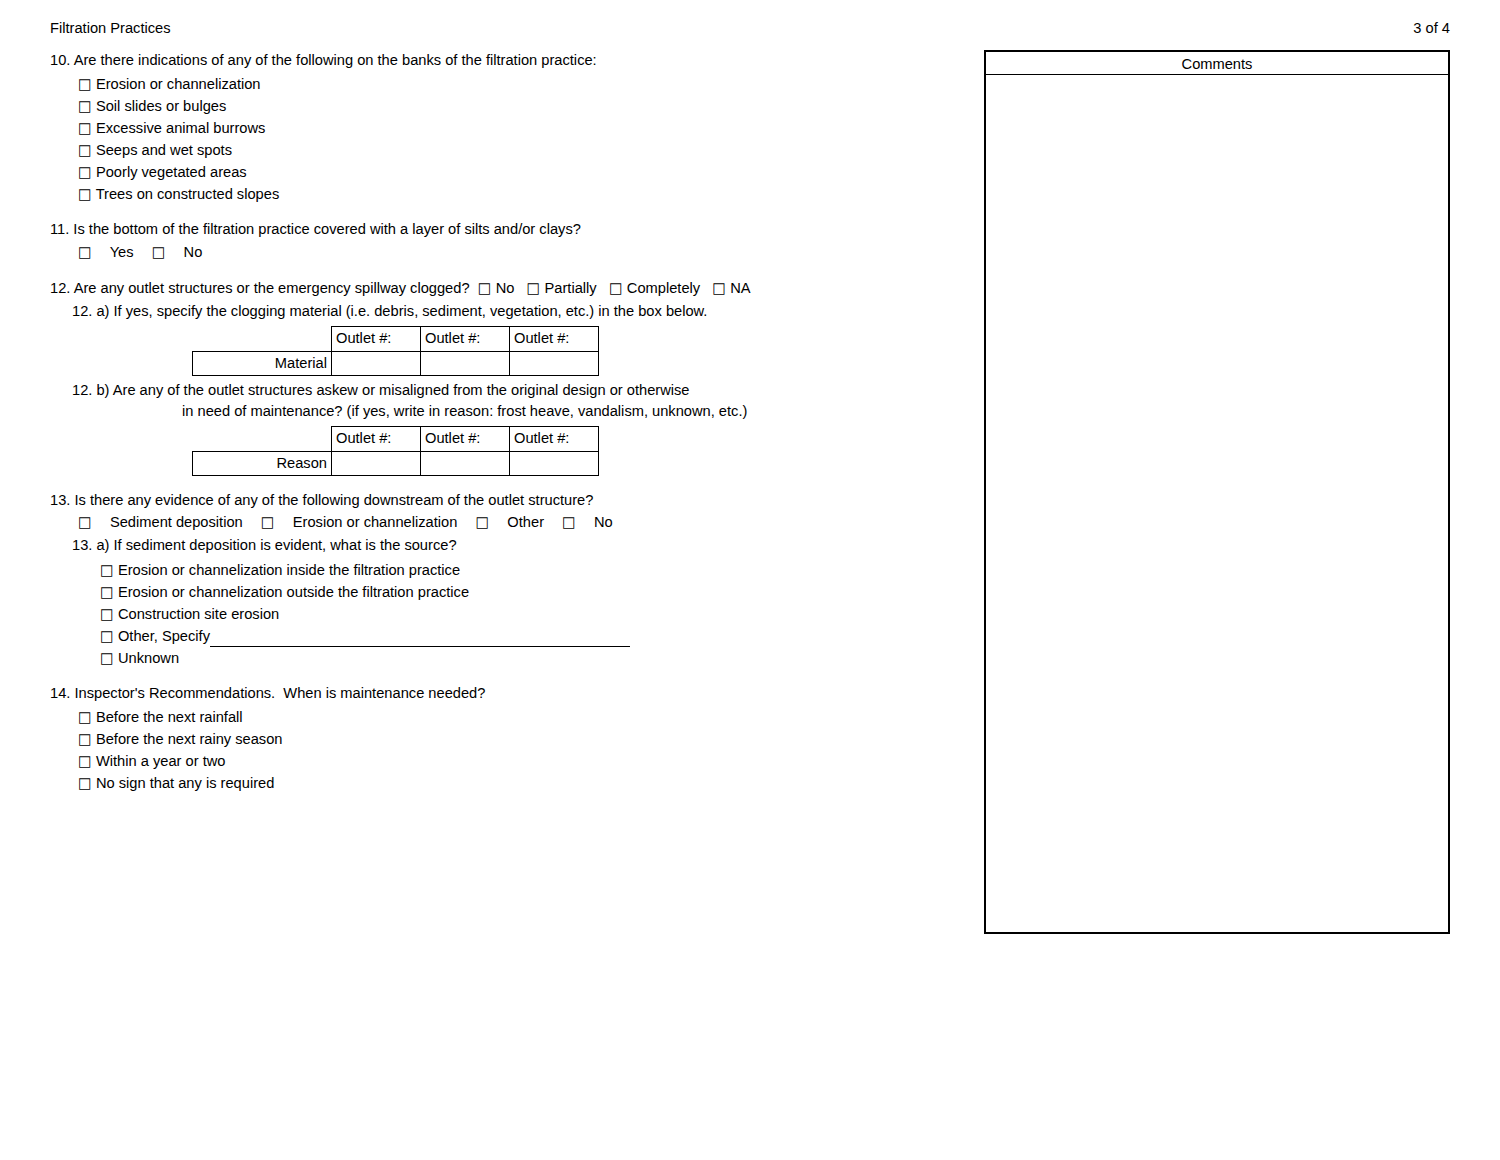Filtration Practices
3 of 4
10. Are there indications of any of the following on the banks of the filtration practice:
□ Erosion or channelization
□ Soil slides or bulges
□ Excessive animal burrows
□ Seeps and wet spots
□ Poorly vegetated areas
□ Trees on constructed slopes
11. Is the bottom of the filtration practice covered with a layer of silts and/or clays?
□ Yes □ No
12. Are any outlet structures or the emergency spillway clogged? □ No □ Partially □ Completely □ NA
12. a) If yes, specify the clogging material (i.e. debris, sediment, vegetation, etc.) in the box below.
| | Outlet #: | Outlet #: | Outlet #: |
| Material | | | |
12. b) Are any of the outlet structures askew or misaligned from the original design or otherwise
in need of maintenance? (if yes, write in reason: frost heave, vandalism, unknown, etc.)
| | Outlet #: | Outlet #: | Outlet #: |
| Reason | | | |
13. Is there any evidence of any of the following downstream of the outlet structure?
□ Sediment deposition □ Erosion or channelization □ Other □ No
13. a) If sediment deposition is evident, what is the source?
□ Erosion or channelization inside the filtration practice
□ Erosion or channelization outside the filtration practice
□ Construction site erosion
□ Other, Specify
□ Unknown
14. Inspector's Recommendations. When is maintenance needed?
□ Before the next rainfall
□ Before the next rainy season
□ Within a year or two
□ No sign that any is required
Comments